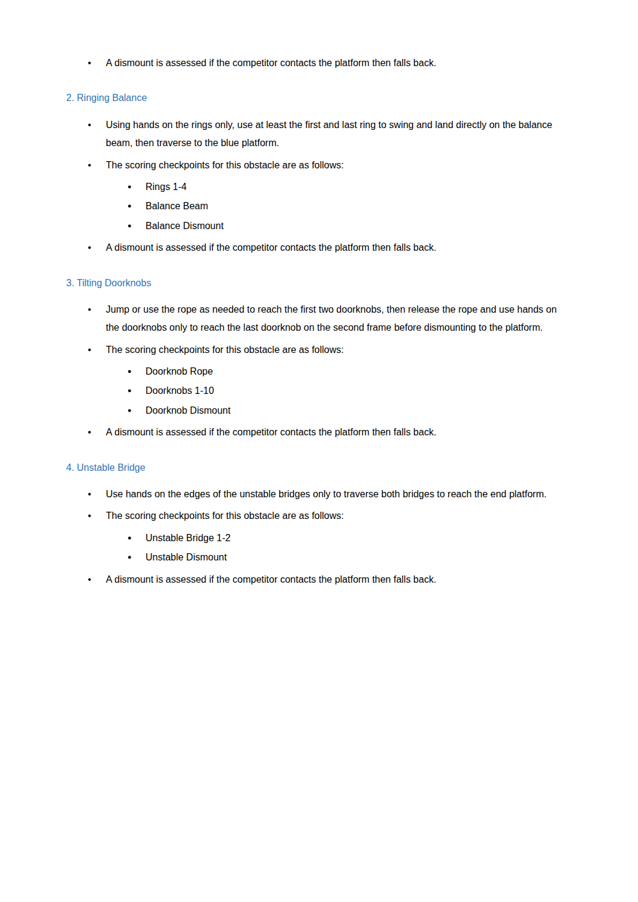A dismount is assessed if the competitor contacts the platform then falls back.
2. Ringing Balance
Using hands on the rings only, use at least the first and last ring to swing and land directly on the balance beam, then traverse to the blue platform.
The scoring checkpoints for this obstacle are as follows:
Rings 1-4
Balance Beam
Balance Dismount
A dismount is assessed if the competitor contacts the platform then falls back.
3. Tilting Doorknobs
Jump or use the rope as needed to reach the first two doorknobs, then release the rope and use hands on the doorknobs only to reach the last doorknob on the second frame before dismounting to the platform.
The scoring checkpoints for this obstacle are as follows:
Doorknob Rope
Doorknobs 1-10
Doorknob Dismount
A dismount is assessed if the competitor contacts the platform then falls back.
4. Unstable Bridge
Use hands on the edges of the unstable bridges only to traverse both bridges to reach the end platform.
The scoring checkpoints for this obstacle are as follows:
Unstable Bridge 1-2
Unstable Dismount
A dismount is assessed if the competitor contacts the platform then falls back.